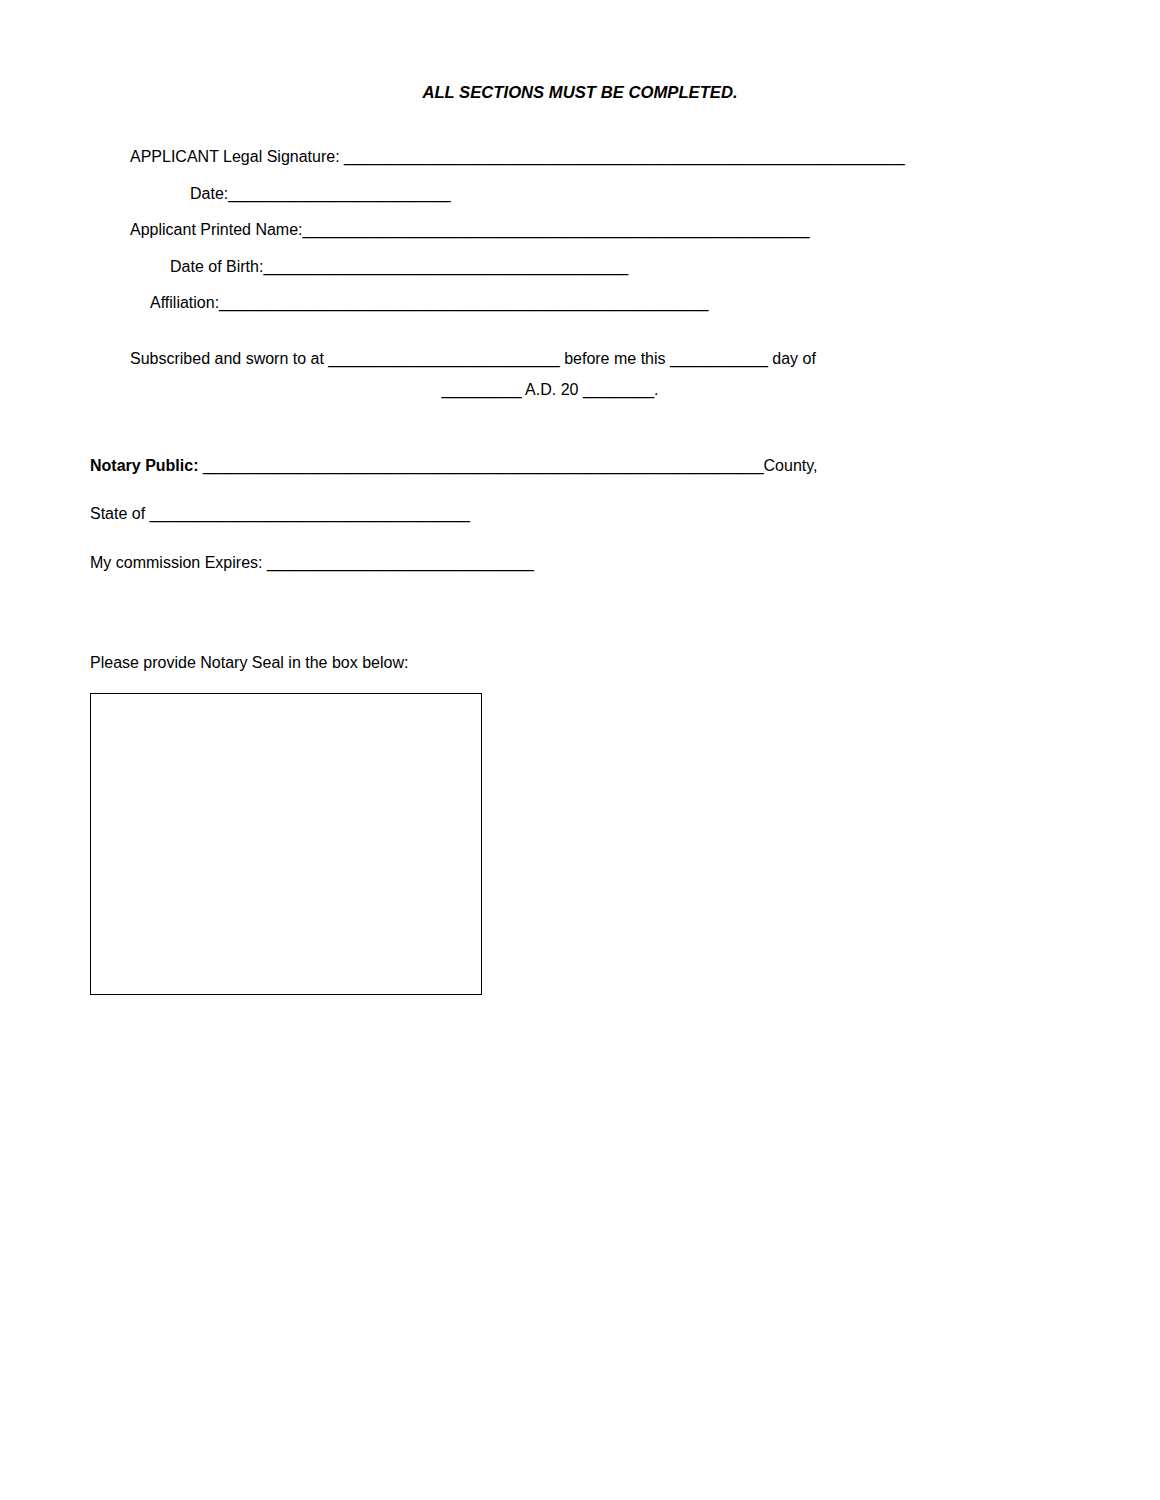ALL SECTIONS MUST BE COMPLETED.
APPLICANT Legal Signature: _______________________________________________________________
Date:_________________________
Applicant Printed Name:_________________________________________________________
Date of Birth:_________________________________________
Affiliation:_______________________________________________________
Subscribed and sworn to at __________________________ before me this ___________ day of
_________ A.D. 20 ________.
Notary Public: _______________________________________________________________County,
State of ____________________________________
My commission Expires: ______________________________
Please provide Notary Seal in the box below: